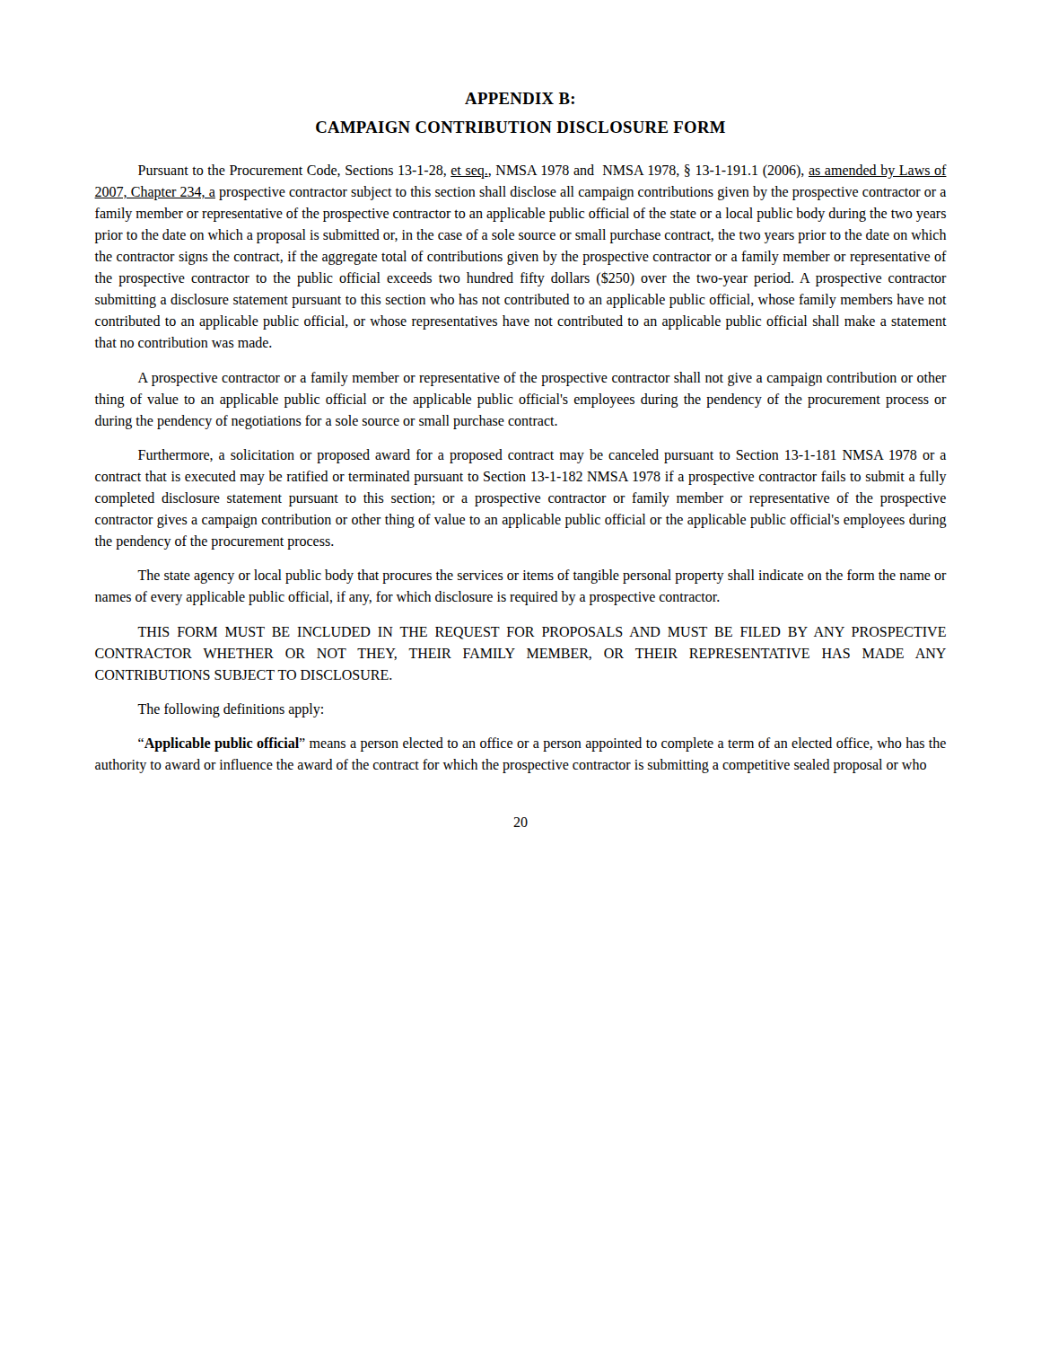APPENDIX B:
CAMPAIGN CONTRIBUTION DISCLOSURE FORM
Pursuant to the Procurement Code, Sections 13-1-28, et seq., NMSA 1978 and NMSA 1978, § 13-1-191.1 (2006), as amended by Laws of 2007, Chapter 234, a prospective contractor subject to this section shall disclose all campaign contributions given by the prospective contractor or a family member or representative of the prospective contractor to an applicable public official of the state or a local public body during the two years prior to the date on which a proposal is submitted or, in the case of a sole source or small purchase contract, the two years prior to the date on which the contractor signs the contract, if the aggregate total of contributions given by the prospective contractor or a family member or representative of the prospective contractor to the public official exceeds two hundred fifty dollars ($250) over the two-year period. A prospective contractor submitting a disclosure statement pursuant to this section who has not contributed to an applicable public official, whose family members have not contributed to an applicable public official, or whose representatives have not contributed to an applicable public official shall make a statement that no contribution was made.
A prospective contractor or a family member or representative of the prospective contractor shall not give a campaign contribution or other thing of value to an applicable public official or the applicable public official's employees during the pendency of the procurement process or during the pendency of negotiations for a sole source or small purchase contract.
Furthermore, a solicitation or proposed award for a proposed contract may be canceled pursuant to Section 13-1-181 NMSA 1978 or a contract that is executed may be ratified or terminated pursuant to Section 13-1-182 NMSA 1978 if a prospective contractor fails to submit a fully completed disclosure statement pursuant to this section; or a prospective contractor or family member or representative of the prospective contractor gives a campaign contribution or other thing of value to an applicable public official or the applicable public official's employees during the pendency of the procurement process.
The state agency or local public body that procures the services or items of tangible personal property shall indicate on the form the name or names of every applicable public official, if any, for which disclosure is required by a prospective contractor.
This form must be included in the request for proposals and must be filed by any prospective contractor whether or not they, their family member, or their representative has made any contributions subject to disclosure.
The following definitions apply:
“Applicable public official” means a person elected to an office or a person appointed to complete a term of an elected office, who has the authority to award or influence the award of the contract for which the prospective contractor is submitting a competitive sealed proposal or who
20